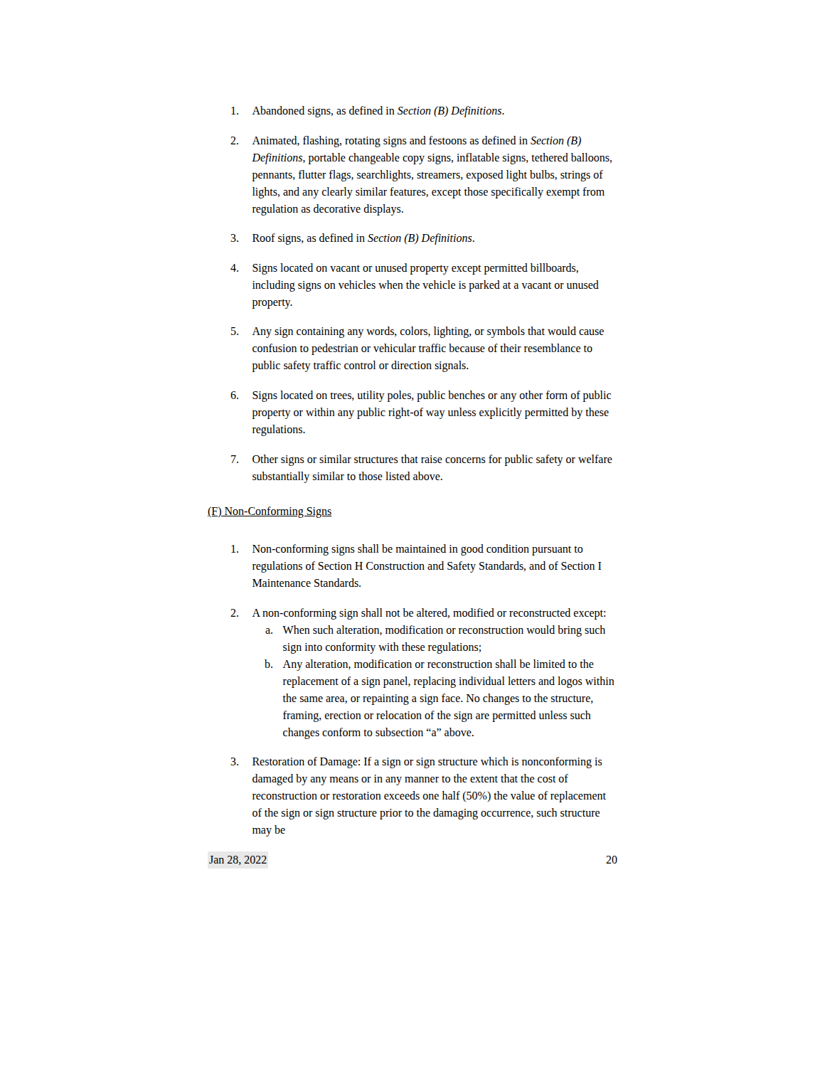Abandoned signs, as defined in Section (B) Definitions.
Animated, flashing, rotating signs and festoons as defined in Section (B) Definitions, portable changeable copy signs, inflatable signs, tethered balloons, pennants, flutter flags, searchlights, streamers, exposed light bulbs, strings of lights, and any clearly similar features, except those specifically exempt from regulation as decorative displays.
Roof signs, as defined in Section (B) Definitions.
Signs located on vacant or unused property except permitted billboards, including signs on vehicles when the vehicle is parked at a vacant or unused property.
Any sign containing any words, colors, lighting, or symbols that would cause confusion to pedestrian or vehicular traffic because of their resemblance to public safety traffic control or direction signals.
Signs located on trees, utility poles, public benches or any other form of public property or within any public right-of way unless explicitly permitted by these regulations.
Other signs or similar structures that raise concerns for public safety or welfare substantially similar to those listed above.
(F) Non-Conforming Signs
Non-conforming signs shall be maintained in good condition pursuant to regulations of Section H Construction and Safety Standards, and of Section I Maintenance Standards.
A non-conforming sign shall not be altered, modified or reconstructed except:
When such alteration, modification or reconstruction would bring such sign into conformity with these regulations;
Any alteration, modification or reconstruction shall be limited to the replacement of a sign panel, replacing individual letters and logos within the same area, or repainting a sign face. No changes to the structure, framing, erection or relocation of the sign are permitted unless such changes conform to subsection “a” above.
Restoration of Damage: If a sign or sign structure which is nonconforming is damaged by any means or in any manner to the extent that the cost of reconstruction or restoration exceeds one half (50%) the value of replacement of the sign or sign structure prior to the damaging occurrence, such structure may be
Jan 28, 2022 20